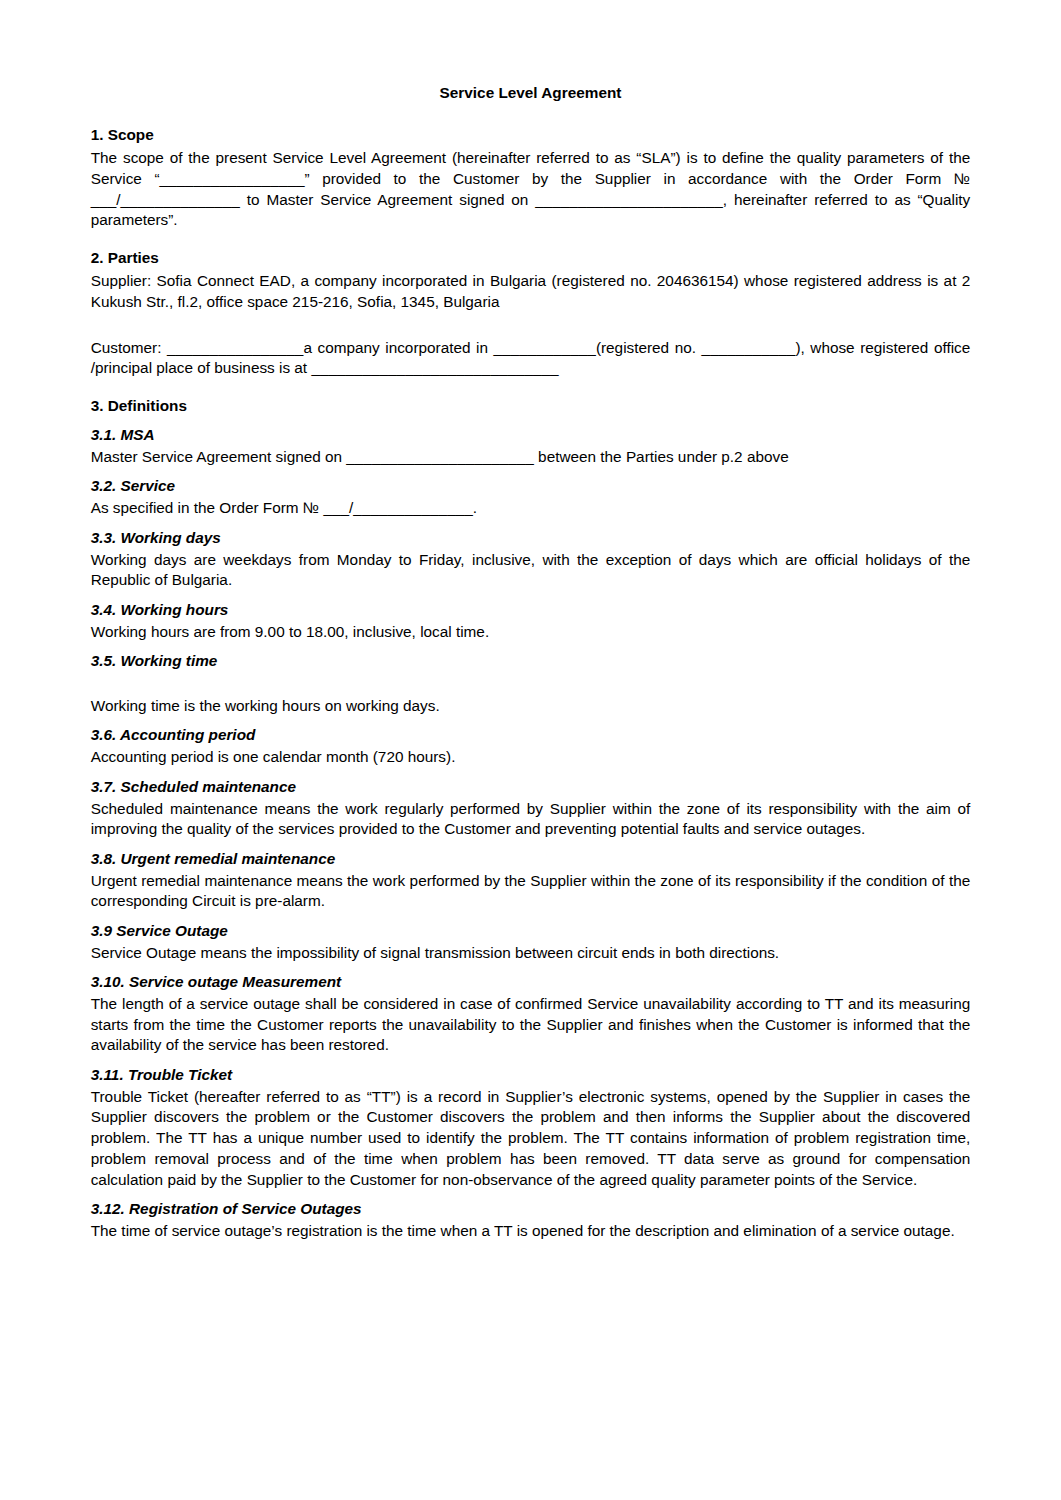Service Level Agreement
1. Scope
The scope of the present Service Level Agreement (hereinafter referred to as “SLA”) is to define the quality parameters of the Service “_________________” provided to the Customer by the Supplier in accordance with the Order Form № ___/______________ to Master Service Agreement signed on ______________________, hereinafter referred to as “Quality parameters”.
2. Parties
Supplier: Sofia Connect EAD, a company incorporated in Bulgaria (registered no. 204636154) whose registered address is at 2 Kukush Str., fl.2, office space 215-216, Sofia, 1345, Bulgaria
Customer: ________________a company incorporated in ____________(registered no. ___________), whose registered office /principal place of business is at _____________________________
3. Definitions
3.1. MSA
Master Service Agreement signed on ______________________ between the Parties under p.2 above
3.2. Service
As specified in the Order Form № ___/______________.
3.3. Working days
Working days are weekdays from Monday to Friday, inclusive, with the exception of days which are official holidays of the Republic of Bulgaria.
3.4. Working hours
Working hours are from 9.00 to 18.00, inclusive, local time.
3.5. Working time
Working time is the working hours on working days.
3.6. Accounting period
Accounting period is one calendar month (720 hours).
3.7. Scheduled maintenance
Scheduled maintenance means the work regularly performed by Supplier within the zone of its responsibility with the aim of improving the quality of the services provided to the Customer and preventing potential faults and service outages.
3.8. Urgent remedial maintenance
Urgent remedial maintenance means the work performed by the Supplier within the zone of its responsibility if the condition of the corresponding Circuit is pre-alarm.
3.9 Service Outage
Service Outage means the impossibility of signal transmission between circuit ends in both directions.
3.10. Service outage Measurement
The length of a service outage shall be considered in case of confirmed Service unavailability according to TT and its measuring starts from the time the Customer reports the unavailability to the Supplier and finishes when the Customer is informed that the availability of the service has been restored.
3.11. Trouble Ticket
Trouble Ticket (hereafter referred to as “TT”) is a record in Supplier’s electronic systems, opened by the Supplier in cases the Supplier discovers the problem or the Customer discovers the problem and then informs the Supplier about the discovered problem. The TT has a unique number used to identify the problem. The TT contains information of problem registration time, problem removal process and of the time when problem has been removed. TT data serve as ground for compensation calculation paid by the Supplier to the Customer for non-observance of the agreed quality parameter points of the Service.
3.12. Registration of Service Outages
The time of service outage’s registration is the time when a TT is opened for the description and elimination of a service outage.